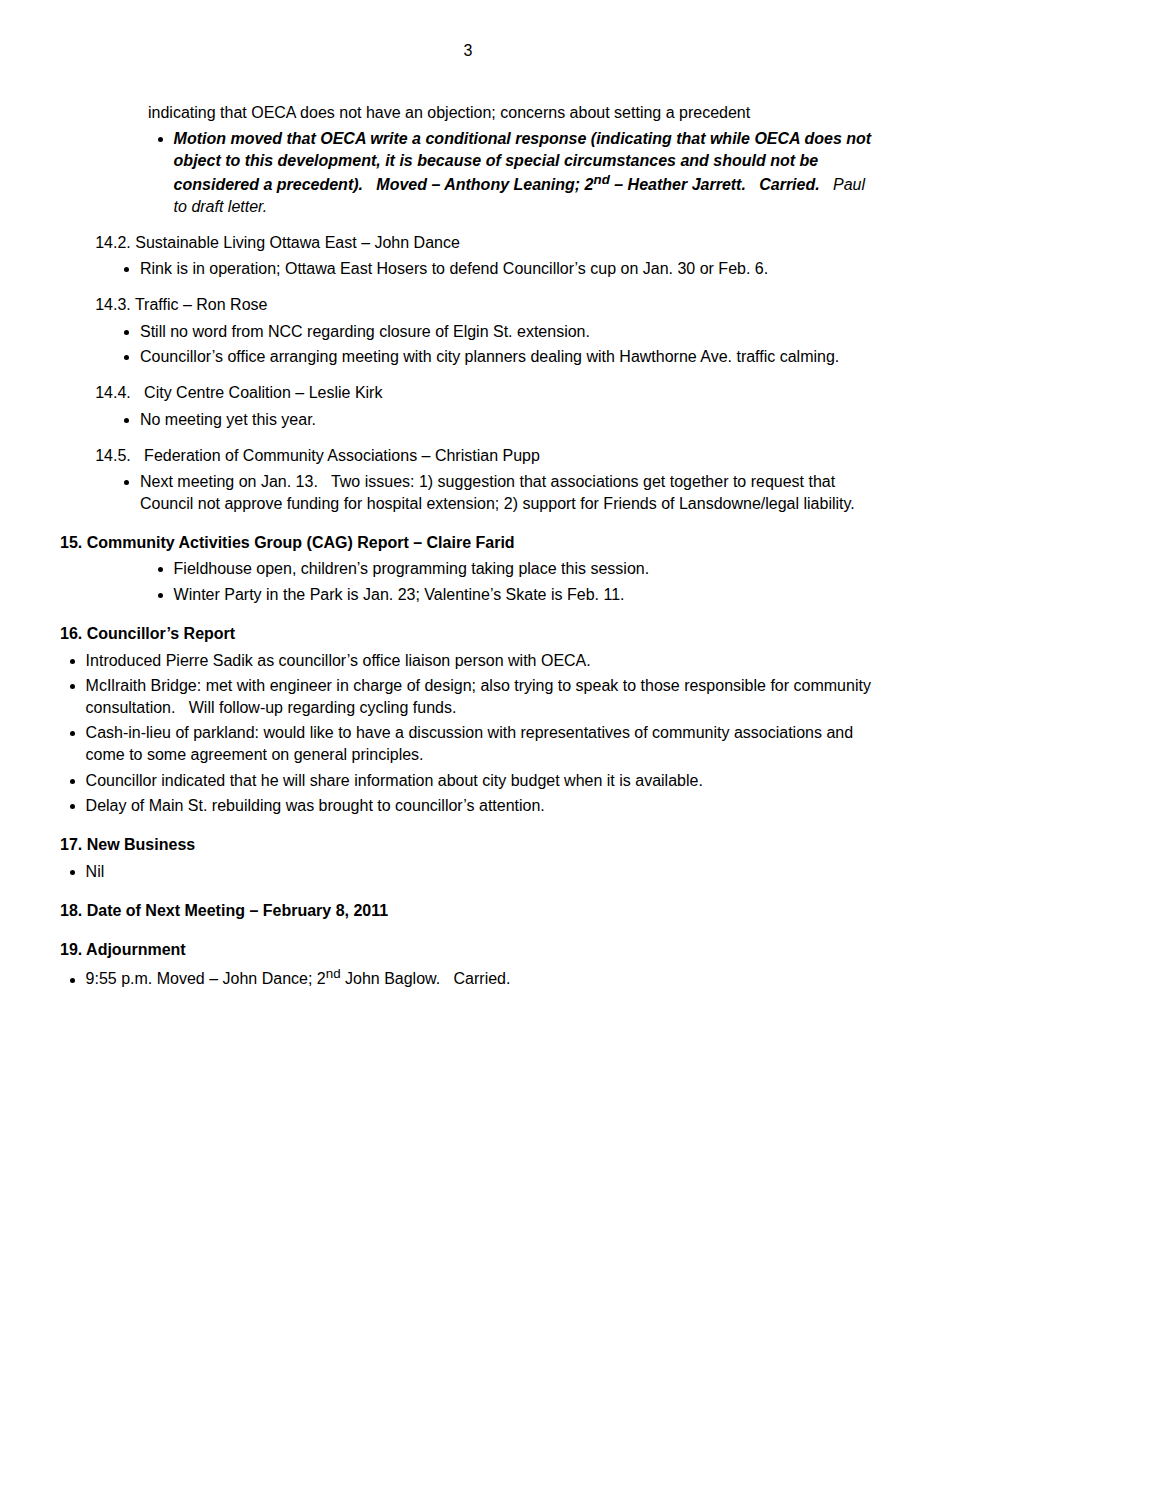3
indicating that OECA does not have an objection; concerns about setting a precedent
Motion moved that OECA write a conditional response (indicating that while OECA does not object to this development, it is because of special circumstances and should not be considered a precedent). Moved – Anthony Leaning; 2nd – Heather Jarrett. Carried. Paul to draft letter.
14.2. Sustainable Living Ottawa East – John Dance
Rink is in operation; Ottawa East Hosers to defend Councillor’s cup on Jan. 30 or Feb. 6.
14.3. Traffic – Ron Rose
Still no word from NCC regarding closure of Elgin St. extension.
Councillor’s office arranging meeting with city planners dealing with Hawthorne Ave. traffic calming.
14.4. City Centre Coalition – Leslie Kirk
No meeting yet this year.
14.5. Federation of Community Associations – Christian Pupp
Next meeting on Jan. 13. Two issues: 1) suggestion that associations get together to request that Council not approve funding for hospital extension; 2) support for Friends of Lansdowne/legal liability.
15. Community Activities Group (CAG) Report – Claire Farid
Fieldhouse open, children’s programming taking place this session.
Winter Party in the Park is Jan. 23; Valentine’s Skate is Feb. 11.
16. Councillor’s Report
Introduced Pierre Sadik as councillor’s office liaison person with OECA.
McIlraith Bridge: met with engineer in charge of design; also trying to speak to those responsible for community consultation. Will follow-up regarding cycling funds.
Cash-in-lieu of parkland: would like to have a discussion with representatives of community associations and come to some agreement on general principles.
Councillor indicated that he will share information about city budget when it is available.
Delay of Main St. rebuilding was brought to councillor’s attention.
17. New Business
Nil
18. Date of Next Meeting – February 8, 2011
19. Adjournment
9:55 p.m. Moved – John Dance; 2nd John Baglow. Carried.